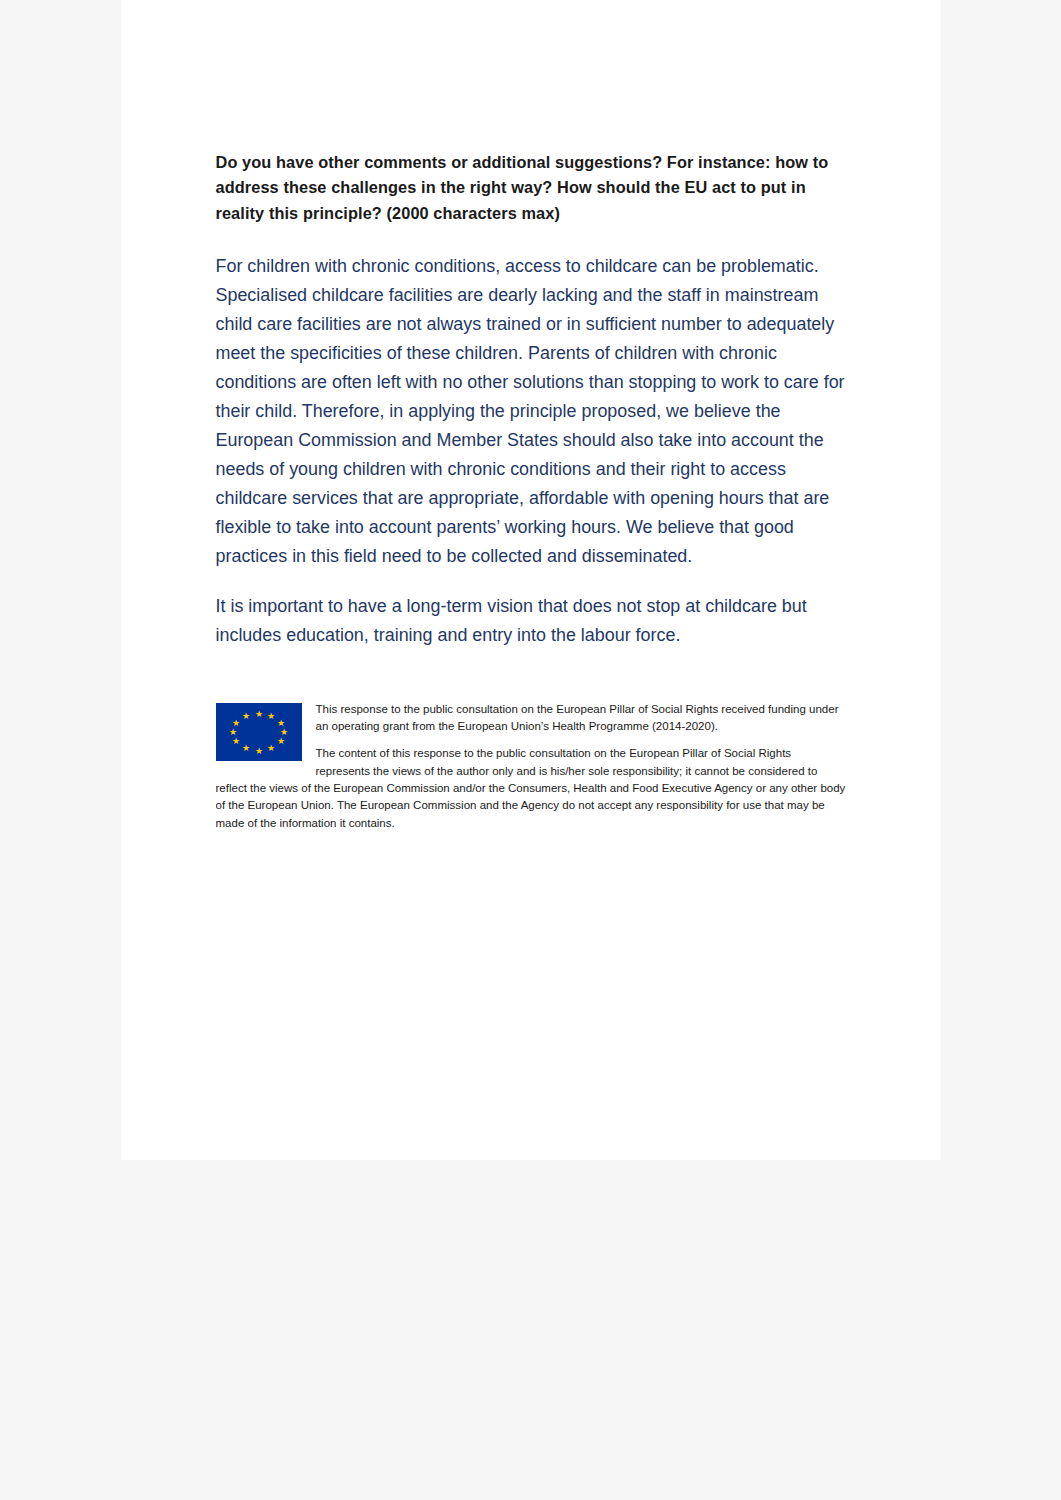Do you have other comments or additional suggestions? For instance: how to address these challenges in the right way? How should the EU act to put in reality this principle? (2000 characters max)
For children with chronic conditions, access to childcare can be problematic. Specialised childcare facilities are dearly lacking and the staff in mainstream child care facilities are not always trained or in sufficient number to adequately meet the specificities of these children. Parents of children with chronic conditions are often left with no other solutions than stopping to work to care for their child. Therefore, in applying the principle proposed, we believe the European Commission and Member States should also take into account the needs of young children with chronic conditions and their right to access childcare services that are appropriate, affordable with opening hours that are flexible to take into account parents’ working hours. We believe that good practices in this field need to be collected and disseminated.
It is important to have a long-term vision that does not stop at childcare but includes education, training and entry into the labour force.
★ ★ ★ ★ ★ ★ ★ ★ ★ ★ ★ ★
This response to the public consultation on the European Pillar of Social Rights received funding under an operating grant from the European Union’s Health Programme (2014-2020).
The content of this response to the public consultation on the European Pillar of Social Rights represents the views of the author only and is his/her sole responsibility; it cannot be considered to reflect the views of the European Commission and/or the Consumers, Health and Food Executive Agency or any other body of the European Union. The European Commission and the Agency do not accept any responsibility for use that may be made of the information it contains.